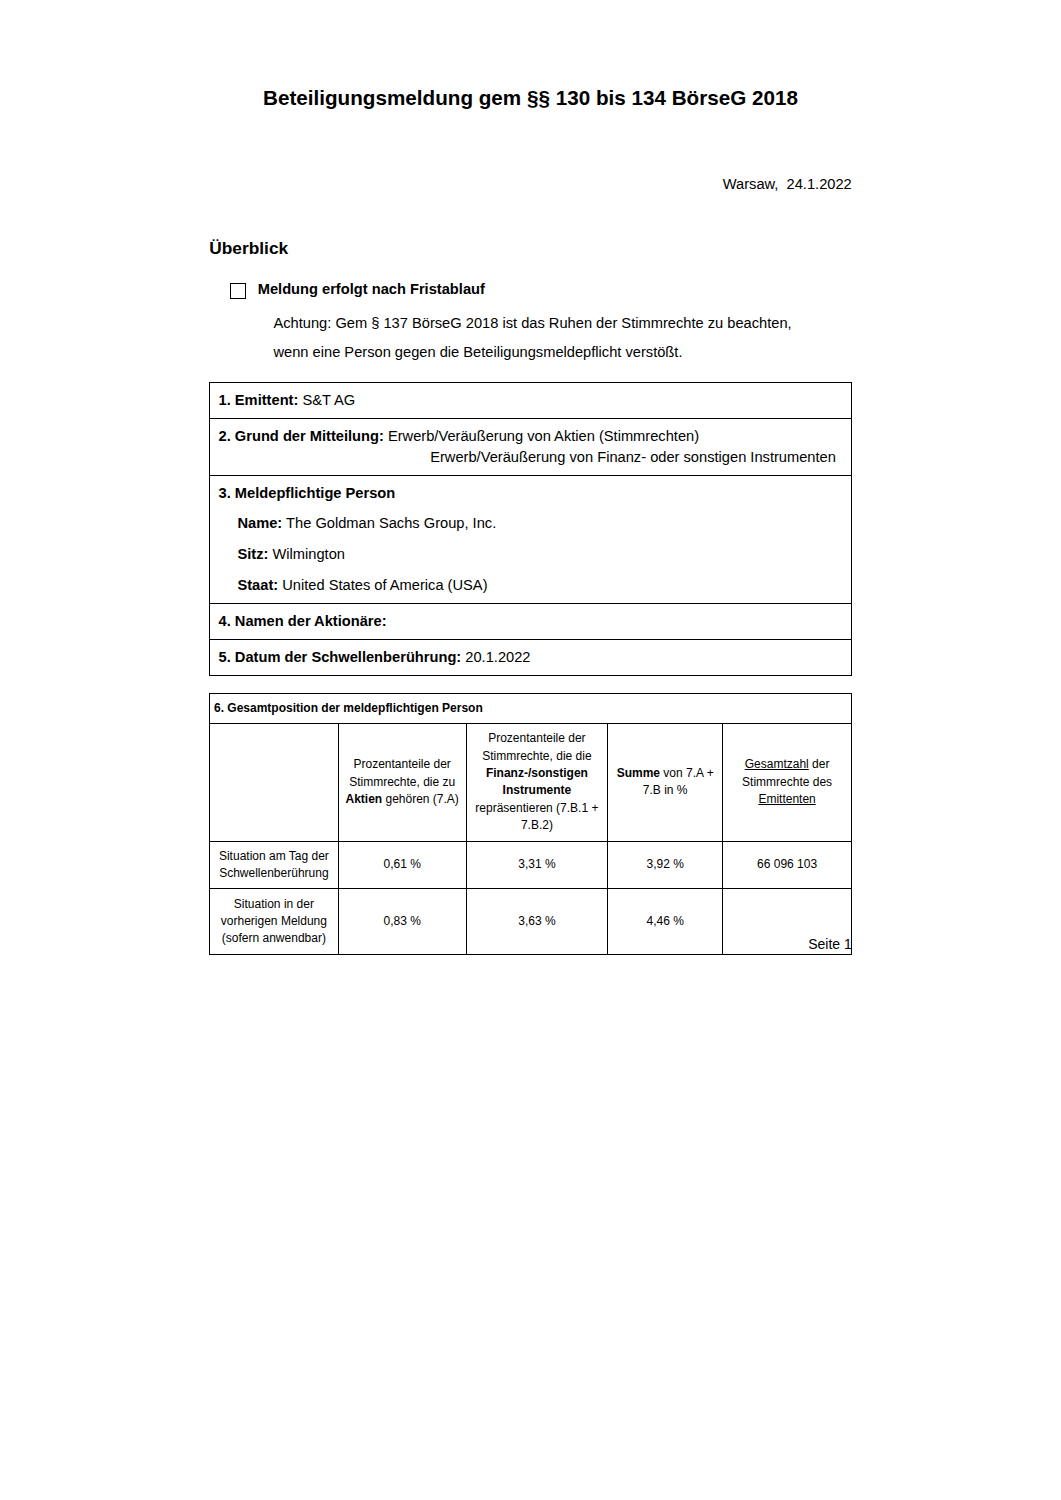Beteiligungsmeldung gem §§ 130 bis 134 BörseG 2018
Warsaw, 24.1.2022
Überblick
Meldung erfolgt nach Fristablauf
Achtung: Gem § 137 BörseG 2018 ist das Ruhen der Stimmrechte zu beachten,
wenn eine Person gegen die Beteiligungsmeldepflicht verstößt.
| 1. Emittent: S&T AG |
| 2. Grund der Mitteilung: Erwerb/Veräußerung von Aktien (Stimmrechten) Erwerb/Veräußerung von Finanz- oder sonstigen Instrumenten |
| 3. Meldepflichtige Person Name: The Goldman Sachs Group, Inc. Sitz: Wilmington Staat: United States of America (USA) |
| 4. Namen der Aktionäre: |
| 5. Datum der Schwellenberührung: 20.1.2022 |
| 6. Gesamtposition der meldepflichtigen Person |
| | Prozentanteile der Stimmrechte, die zu Aktien gehören (7.A) | Prozentanteile der Stimmrechte, die die Finanz-/sonstigen Instrumente repräsentieren (7.B.1 + 7.B.2) | Summe von 7.A + 7.B in % | Gesamtzahl der Stimmrechte des Emittenten |
| Situation am Tag der Schwellenberührung | 0,61 % | 3,31 % | 3,92 % | 66 096 103 |
| Situation in der vorherigen Meldung (sofern anwendbar) | 0,83 % | 3,63 % | 4,46 % | |
Seite 1